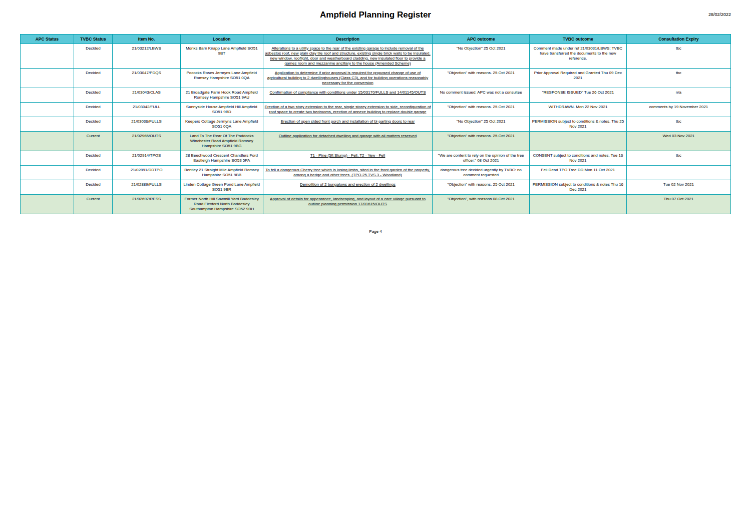Ampfield Planning Register
28/02/2022
| APC Status | TVBC Status | Item No. | Location | Description | APC outcome | TVBC outcome | Consultation Expiry |
| --- | --- | --- | --- | --- | --- | --- | --- |
| | Decided | 21/03212/LBWS | Monks Barn Knapp Lane Ampfield SO51 9BT | Alterations to a utility space to the rear of the existing garage to include removal of the asbestos roof, new plain clay tile roof and structure, existing single brick walls to be insulated, new window, rooflight, door and weatherboard cladding, new insulated floor to provide a games room and mezzanine ancillary to the house (Amended Scheme) | "No Objection" 25 Oct 2021 | Comment made under ref 21/03031/LBWS: TVBC have transferred the documents to the new reference. | tbc |
| | Decided | 21/03047/PDQS | Pococks Roses Jermyns Lane Ampfield Romsey Hampshire SO51 0QA | Application to determine if prior approval is required for proposed change of use of agricultural building to 2 dwellinghouses (Class C3), and for building operations reasonably necessary for the conversion | "Objection" with reasons. 25 Oct 2021 | Prior Approval Required and Granted Thu 09 Dec 2021 | tbc |
| | Decided | 21/03043/CLAS | 21 Broadgate Farm Hook Road Ampfield Romsey Hampshire SO51 9AU | Confirmation of compliance with conditions under 15/03170/FULLS and 14/01145/OUTS | No comment issued: APC was not a consultee | "RESPONSE ISSUED" Tue 26 Oct 2021 | n/a |
| | Decided | 21/03042/FULL | Sunnyside House Ampfield Hill Ampfield SO51 9BD | Erection of a two story extension to the rear, single storey extension to side, reconfiguration of roof space to create two bedrooms, erection of annexe building to replace double garage | "Objection" with reasons. 25 Oct 2021 | WITHDRAWN. Mon 22 Nov 2021 | comments by 19 November 2021 |
| | Decided | 21/03036/FULLS | Keepers Cottage Jermyns Lane Ampfield SO51 0QA | Erection of open sided front porch and installation of bi-parting doors to rear | "No Objection" 25 Oct 2021 | PERMISSION subject to conditions & notes. Thu 25 Nov 2021 | tbc |
| | Current | 21/02965/OUTS | Land To The Rear Of The Paddocks Winchester Road Ampfield Romsey Hampshire SO51 9BG | Outline application for detached dwelling and garage with all matters reserved | "Objection" with reasons. 25 Oct 2021 | | Wed 03 Nov 2021 |
| | Decided | 21/02914/TPOS | 28 Beechwood Crescent Chandlers Ford Eastleigh Hampshire SO53 5PA | T1 - Pine (5ft Stump) - Fell, T2 - Yew - Fell | "We are content to rely on the opinion of the tree officer." 08 Oct 2021 | CONSENT subject to conditions and notes. Tue 16 Nov 2021 | tbc |
| | Decided | 21/02891/DDTPO | Bentley 21 Straight Mile Ampfield Romsey Hampshire SO51 9BB | To fell a dangerous Cherry tree which is losing limbs, sited in the front garden of the property, among a hedge and other trees. (TPO.25.TVS.3 - Woodland) | dangerous tree decided urgently by TVBC: no comment requested | Fell Dead TPO Tree DD Mon 11 Oct 2021 | |
| | Decided | 21/02889/FULLS | Linden Cottage Green Pond Lane Ampfield SO51 9BR | Demolition of 2 bungalows and erection of 2 dwellings | "Objection" with reasons. 25 Oct 2021 | PERMISSION subject to conditions & notes Thu 16 Dec 2021 | Tue 02 Nov 2021 |
| | Current | 21/02697/RESS | Former North Hill Sawmill Yard Baddesley Road Flexford North Baddesley Southampton Hampshire SO52 9BH | Approval of details for appearance, landscaping, and layout of a care village pursuant to outline planning permission 17/01615/OUTS | "Objection", with reasons 08 Oct 2021 | | Thu 07 Oct 2021 |
Page 4